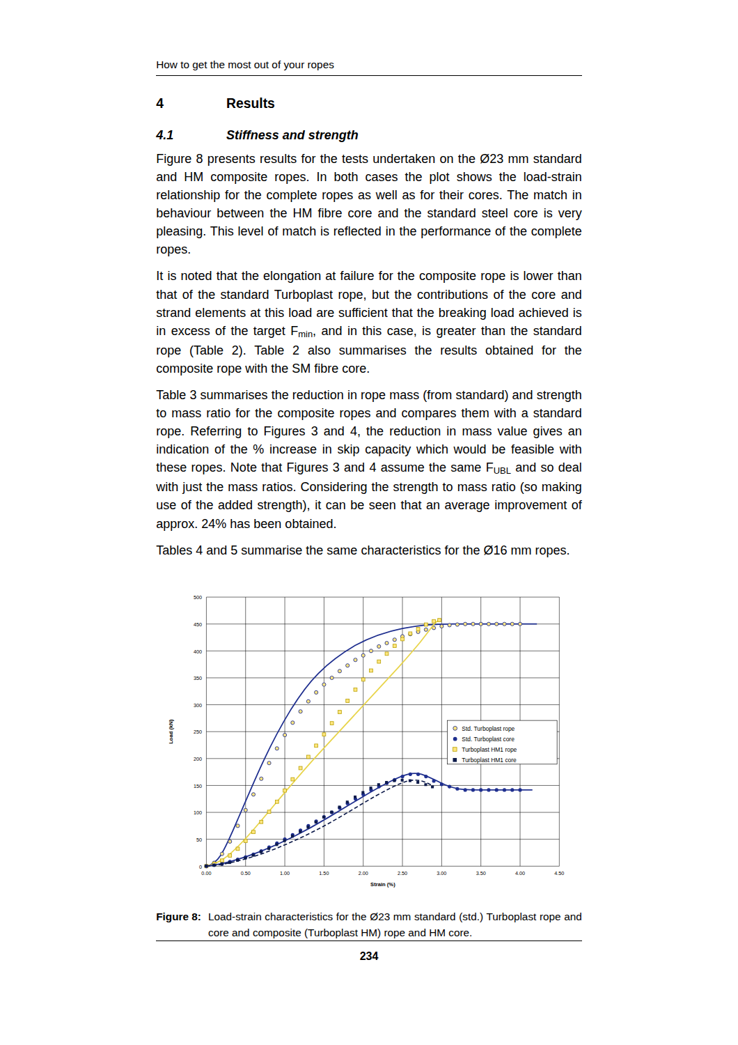How to get the most out of your ropes
4 Results
4.1 Stiffness and strength
Figure 8 presents results for the tests undertaken on the Ø23 mm standard and HM composite ropes. In both cases the plot shows the load-strain relationship for the complete ropes as well as for their cores. The match in behaviour between the HM fibre core and the standard steel core is very pleasing. This level of match is reflected in the performance of the complete ropes.
It is noted that the elongation at failure for the composite rope is lower than that of the standard Turboplast rope, but the contributions of the core and strand elements at this load are sufficient that the breaking load achieved is in excess of the target Fmin, and in this case, is greater than the standard rope (Table 2). Table 2 also summarises the results obtained for the composite rope with the SM fibre core.
Table 3 summarises the reduction in rope mass (from standard) and strength to mass ratio for the composite ropes and compares them with a standard rope. Referring to Figures 3 and 4, the reduction in mass value gives an indication of the % increase in skip capacity which would be feasible with these ropes. Note that Figures 3 and 4 assume the same FUBL and so deal with just the mass ratios. Considering the strength to mass ratio (so making use of the added strength), it can be seen that an average improvement of approx. 24% has been obtained.
Tables 4 and 5 summarise the same characteristics for the Ø16 mm ropes.
0 50 100 150 200 250 300 350 400 450 500 0.00 0.50 1.00 1.50 2.00 2.50 3.00 3.50 4.00 4.50 Strain (%) Load (kN) Std. Turboplast rope Std. Turboplast core Turboplast HM1 rope Turboplast HM1 core
Figure 8: Load-strain characteristics for the Ø23 mm standard (std.) Turboplast rope and core and composite (Turboplast HM) rope and HM core.
234